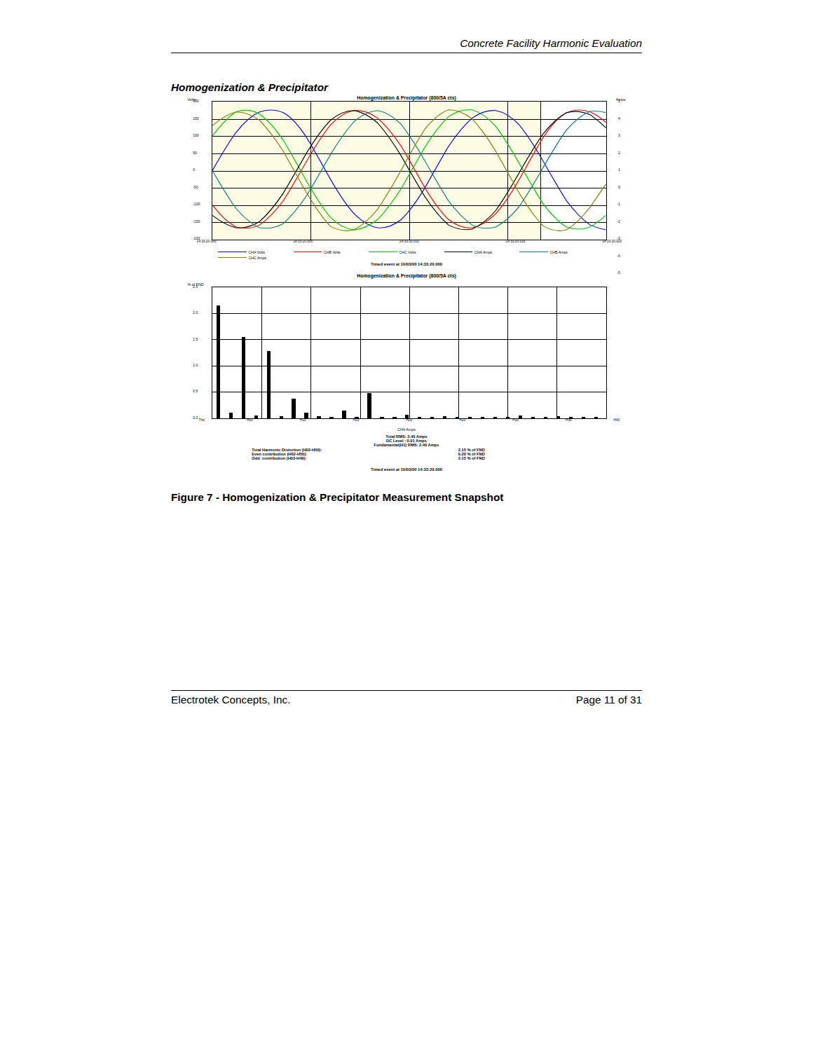Concrete Facility Harmonic Evaluation
Homogenization & Precipitator
Homogenization & Precipitator (800/5A cts)
Volts
Amps
200
150
100
50
0
-50
-100
-150
-200
5
4
3
2
1
0
-1
-2
-3
-4
-5
14:33:20.000
14:33:20.005
14:33:20.010
14:33:20.015
14:33:20.020
| CHA Volts | CHB Volts | CHC Volts | CHA Amps | CHB Amps |
| CHC Amps | | | | |
Timed event at 10/03/00 14:33:20.000
Homogenization & Precipitator (800/5A cts)
% of FND
2.5
2.0
1.5
1.0
0.5
0.0
Thd
H05
H10
H15
H20
H25
H30
H35
H40
CHA Amps
Total RMS: 2.40 Amps
DC Level : 0.01 Amps
Fundamental(H1) RMS: 2.40 Amps
| Total Harmonic Distortion (H02-H50): | 2.15 % of FND |
| Even contribution (H02-H50): | 0.20 % of FND |
| Odd contribution (H03-H49): | 2.15 % of FND |
Timed event at 10/03/00 14:33:20.000
Figure 7 - Homogenization & Precipitator Measurement Snapshot
Electrotek Concepts, Inc. Page 11 of 31